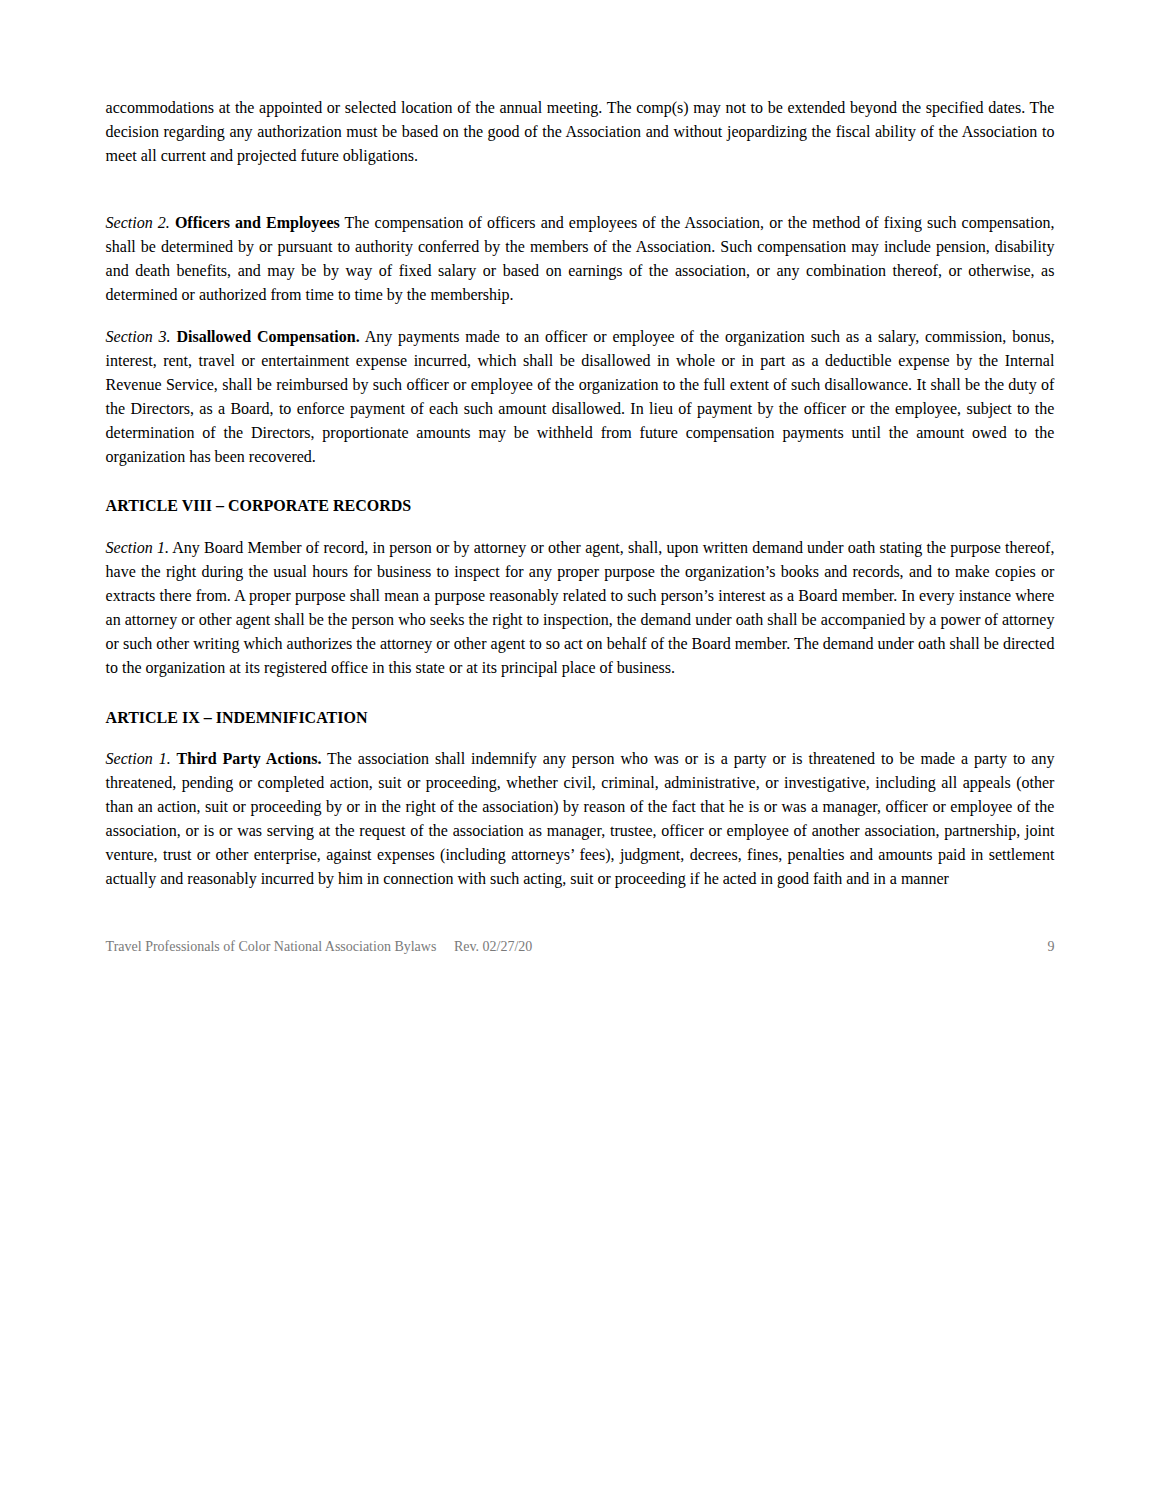accommodations at the appointed or selected location of the annual meeting. The comp(s) may not to be extended beyond the specified dates. The decision regarding any authorization must be based on the good of the Association and without jeopardizing the fiscal ability of the Association to meet all current and projected future obligations.
Section 2. Officers and Employees The compensation of officers and employees of the Association, or the method of fixing such compensation, shall be determined by or pursuant to authority conferred by the members of the Association. Such compensation may include pension, disability and death benefits, and may be by way of fixed salary or based on earnings of the association, or any combination thereof, or otherwise, as determined or authorized from time to time by the membership.
Section 3. Disallowed Compensation. Any payments made to an officer or employee of the organization such as a salary, commission, bonus, interest, rent, travel or entertainment expense incurred, which shall be disallowed in whole or in part as a deductible expense by the Internal Revenue Service, shall be reimbursed by such officer or employee of the organization to the full extent of such disallowance. It shall be the duty of the Directors, as a Board, to enforce payment of each such amount disallowed. In lieu of payment by the officer or the employee, subject to the determination of the Directors, proportionate amounts may be withheld from future compensation payments until the amount owed to the organization has been recovered.
ARTICLE VIII – CORPORATE RECORDS
Section 1. Any Board Member of record, in person or by attorney or other agent, shall, upon written demand under oath stating the purpose thereof, have the right during the usual hours for business to inspect for any proper purpose the organization’s books and records, and to make copies or extracts there from. A proper purpose shall mean a purpose reasonably related to such person’s interest as a Board member. In every instance where an attorney or other agent shall be the person who seeks the right to inspection, the demand under oath shall be accompanied by a power of attorney or such other writing which authorizes the attorney or other agent to so act on behalf of the Board member. The demand under oath shall be directed to the organization at its registered office in this state or at its principal place of business.
ARTICLE IX – INDEMNIFICATION
Section 1. Third Party Actions. The association shall indemnify any person who was or is a party or is threatened to be made a party to any threatened, pending or completed action, suit or proceeding, whether civil, criminal, administrative, or investigative, including all appeals (other than an action, suit or proceeding by or in the right of the association) by reason of the fact that he is or was a manager, officer or employee of the association, or is or was serving at the request of the association as manager, trustee, officer or employee of another association, partnership, joint venture, trust or other enterprise, against expenses (including attorneys’ fees), judgment, decrees, fines, penalties and amounts paid in settlement actually and reasonably incurred by him in connection with such acting, suit or proceeding if he acted in good faith and in a manner
Travel Professionals of Color National Association Bylaws Rev. 02/27/20 9